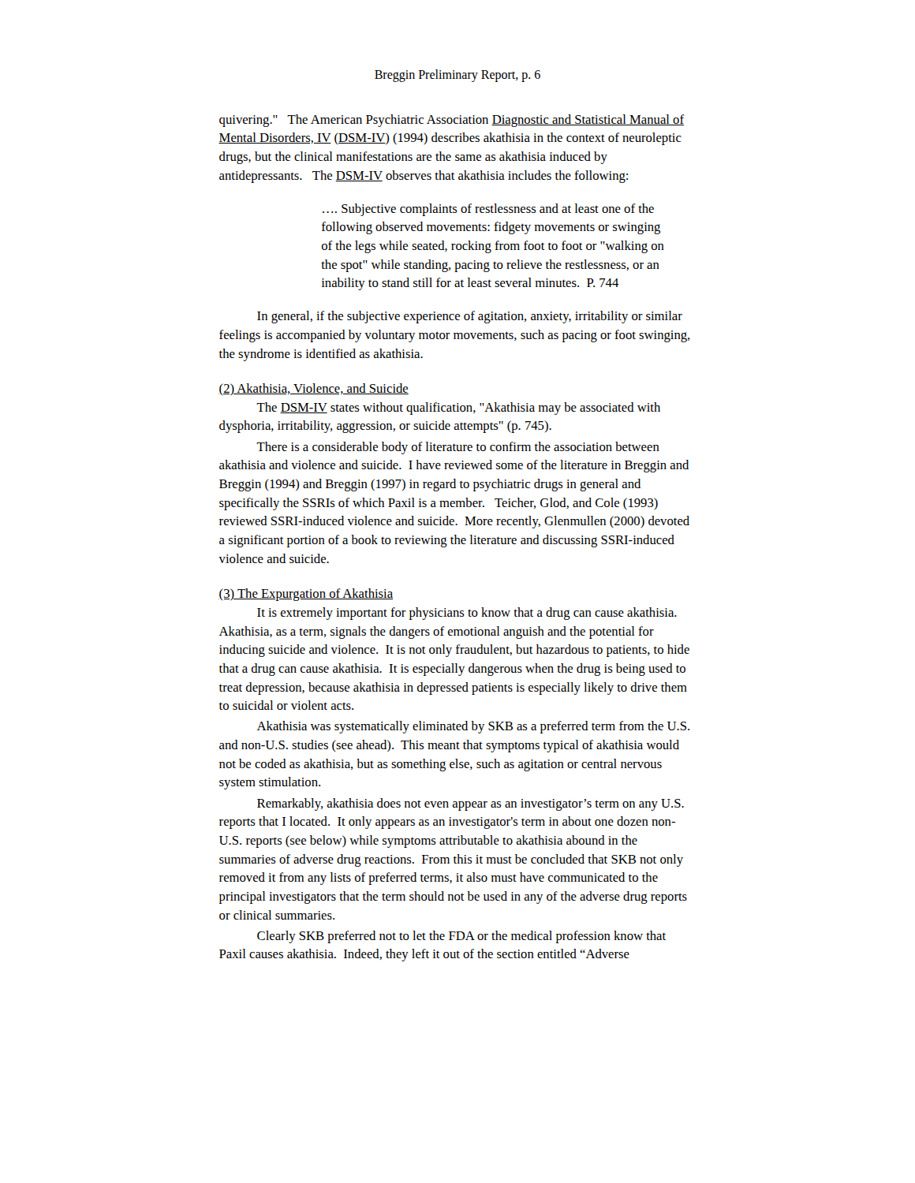Breggin Preliminary Report, p. 6
quivering." The American Psychiatric Association Diagnostic and Statistical Manual of Mental Disorders, IV (DSM-IV) (1994) describes akathisia in the context of neuroleptic drugs, but the clinical manifestations are the same as akathisia induced by antidepressants. The DSM-IV observes that akathisia includes the following:
…. Subjective complaints of restlessness and at least one of the following observed movements: fidgety movements or swinging of the legs while seated, rocking from foot to foot or "walking on the spot" while standing, pacing to relieve the restlessness, or an inability to stand still for at least several minutes. P. 744
In general, if the subjective experience of agitation, anxiety, irritability or similar feelings is accompanied by voluntary motor movements, such as pacing or foot swinging, the syndrome is identified as akathisia.
(2) Akathisia, Violence, and Suicide
The DSM-IV states without qualification, "Akathisia may be associated with dysphoria, irritability, aggression, or suicide attempts" (p. 745).
There is a considerable body of literature to confirm the association between akathisia and violence and suicide. I have reviewed some of the literature in Breggin and Breggin (1994) and Breggin (1997) in regard to psychiatric drugs in general and specifically the SSRIs of which Paxil is a member. Teicher, Glod, and Cole (1993) reviewed SSRI-induced violence and suicide. More recently, Glenmullen (2000) devoted a significant portion of a book to reviewing the literature and discussing SSRI-induced violence and suicide.
(3) The Expurgation of Akathisia
It is extremely important for physicians to know that a drug can cause akathisia. Akathisia, as a term, signals the dangers of emotional anguish and the potential for inducing suicide and violence. It is not only fraudulent, but hazardous to patients, to hide that a drug can cause akathisia. It is especially dangerous when the drug is being used to treat depression, because akathisia in depressed patients is especially likely to drive them to suicidal or violent acts.
Akathisia was systematically eliminated by SKB as a preferred term from the U.S. and non-U.S. studies (see ahead). This meant that symptoms typical of akathisia would not be coded as akathisia, but as something else, such as agitation or central nervous system stimulation.
Remarkably, akathisia does not even appear as an investigator’s term on any U.S. reports that I located. It only appears as an investigator's term in about one dozen non-U.S. reports (see below) while symptoms attributable to akathisia abound in the summaries of adverse drug reactions. From this it must be concluded that SKB not only removed it from any lists of preferred terms, it also must have communicated to the principal investigators that the term should not be used in any of the adverse drug reports or clinical summaries.
Clearly SKB preferred not to let the FDA or the medical profession know that Paxil causes akathisia. Indeed, they left it out of the section entitled “Adverse